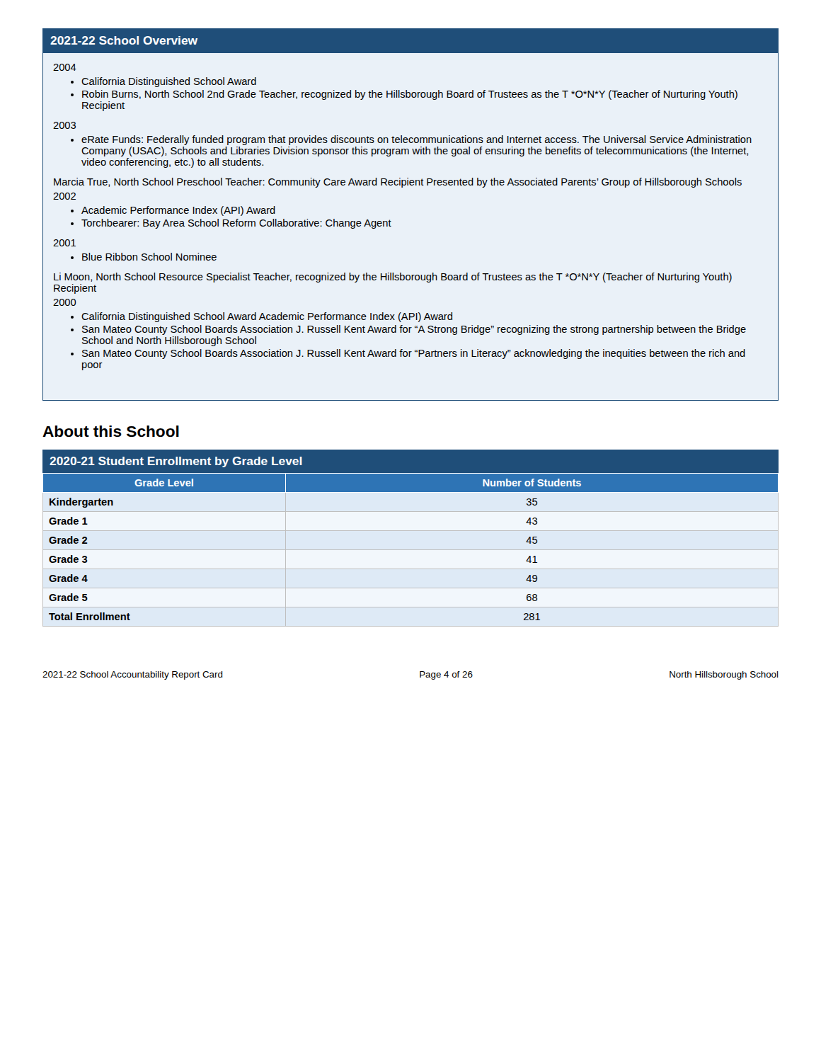2021-22 School Overview
2004
California Distinguished School Award
Robin Burns, North School 2nd Grade Teacher, recognized by the Hillsborough Board of Trustees as the T *O*N*Y (Teacher of Nurturing Youth) Recipient
2003
eRate Funds: Federally funded program that provides discounts on telecommunications and Internet access. The Universal Service Administration Company (USAC), Schools and Libraries Division sponsor this program with the goal of ensuring the benefits of telecommunications (the Internet, video conferencing, etc.) to all students.
Marcia True, North School Preschool Teacher: Community Care Award Recipient Presented by the Associated Parents’ Group of Hillsborough Schools
2002
Academic Performance Index (API) Award
Torchbearer: Bay Area School Reform Collaborative: Change Agent
2001
Blue Ribbon School Nominee
Li Moon, North School Resource Specialist Teacher, recognized by the Hillsborough Board of Trustees as the T *O*N*Y (Teacher of Nurturing Youth) Recipient
2000
California Distinguished School Award Academic Performance Index (API) Award
San Mateo County School Boards Association J. Russell Kent Award for “A Strong Bridge” recognizing the strong partnership between the Bridge School and North Hillsborough School
San Mateo County School Boards Association J. Russell Kent Award for “Partners in Literacy” acknowledging the inequities between the rich and poor
About this School
2020-21 Student Enrollment by Grade Level
| Grade Level | Number of Students |
| --- | --- |
| Kindergarten | 35 |
| Grade 1 | 43 |
| Grade 2 | 45 |
| Grade 3 | 41 |
| Grade 4 | 49 |
| Grade 5 | 68 |
| Total Enrollment | 281 |
2021-22 School Accountability Report Card Page 4 of 26 North Hillsborough School